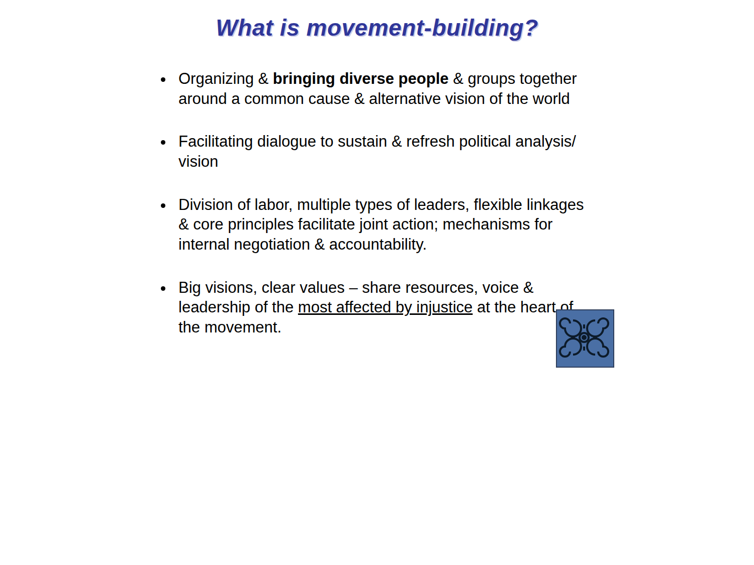What is movement-building?
Organizing & bringing diverse people & groups together around a common cause & alternative vision of the world
Facilitating dialogue to sustain & refresh political analysis/ vision
Division of labor, multiple types of leaders, flexible linkages & core principles facilitate joint action; mechanisms for internal negotiation & accountability.
Big visions, clear values – share resources, voice & leadership of the most affected by injustice at the heart of the movement.